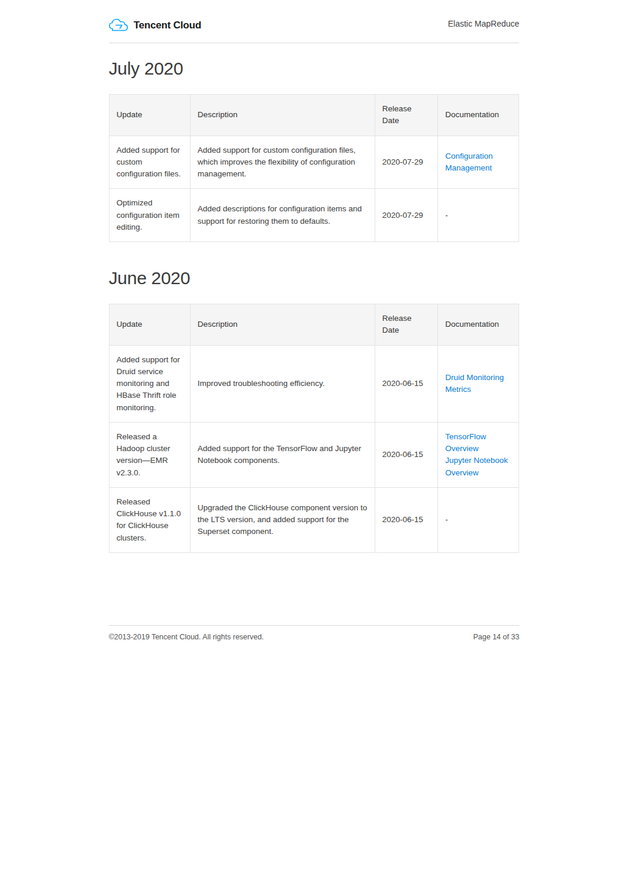Tencent Cloud
Elastic MapReduce
July 2020
| Update | Description | Release Date | Documentation |
| --- | --- | --- | --- |
| Added support for custom configuration files. | Added support for custom configuration files, which improves the flexibility of configuration management. | 2020-07-29 | Configuration Management |
| Optimized configuration item editing. | Added descriptions for configuration items and support for restoring them to defaults. | 2020-07-29 | - |
June 2020
| Update | Description | Release Date | Documentation |
| --- | --- | --- | --- |
| Added support for Druid service monitoring and HBase Thrift role monitoring. | Improved troubleshooting efficiency. | 2020-06-15 | Druid Monitoring Metrics |
| Released a Hadoop cluster version—EMR v2.3.0. | Added support for the TensorFlow and Jupyter Notebook components. | 2020-06-15 | TensorFlow Overview Jupyter Notebook Overview |
| Released ClickHouse v1.1.0 for ClickHouse clusters. | Upgraded the ClickHouse component version to the LTS version, and added support for the Superset component. | 2020-06-15 | - |
©2013-2019 Tencent Cloud. All rights reserved.
Page 14 of 33